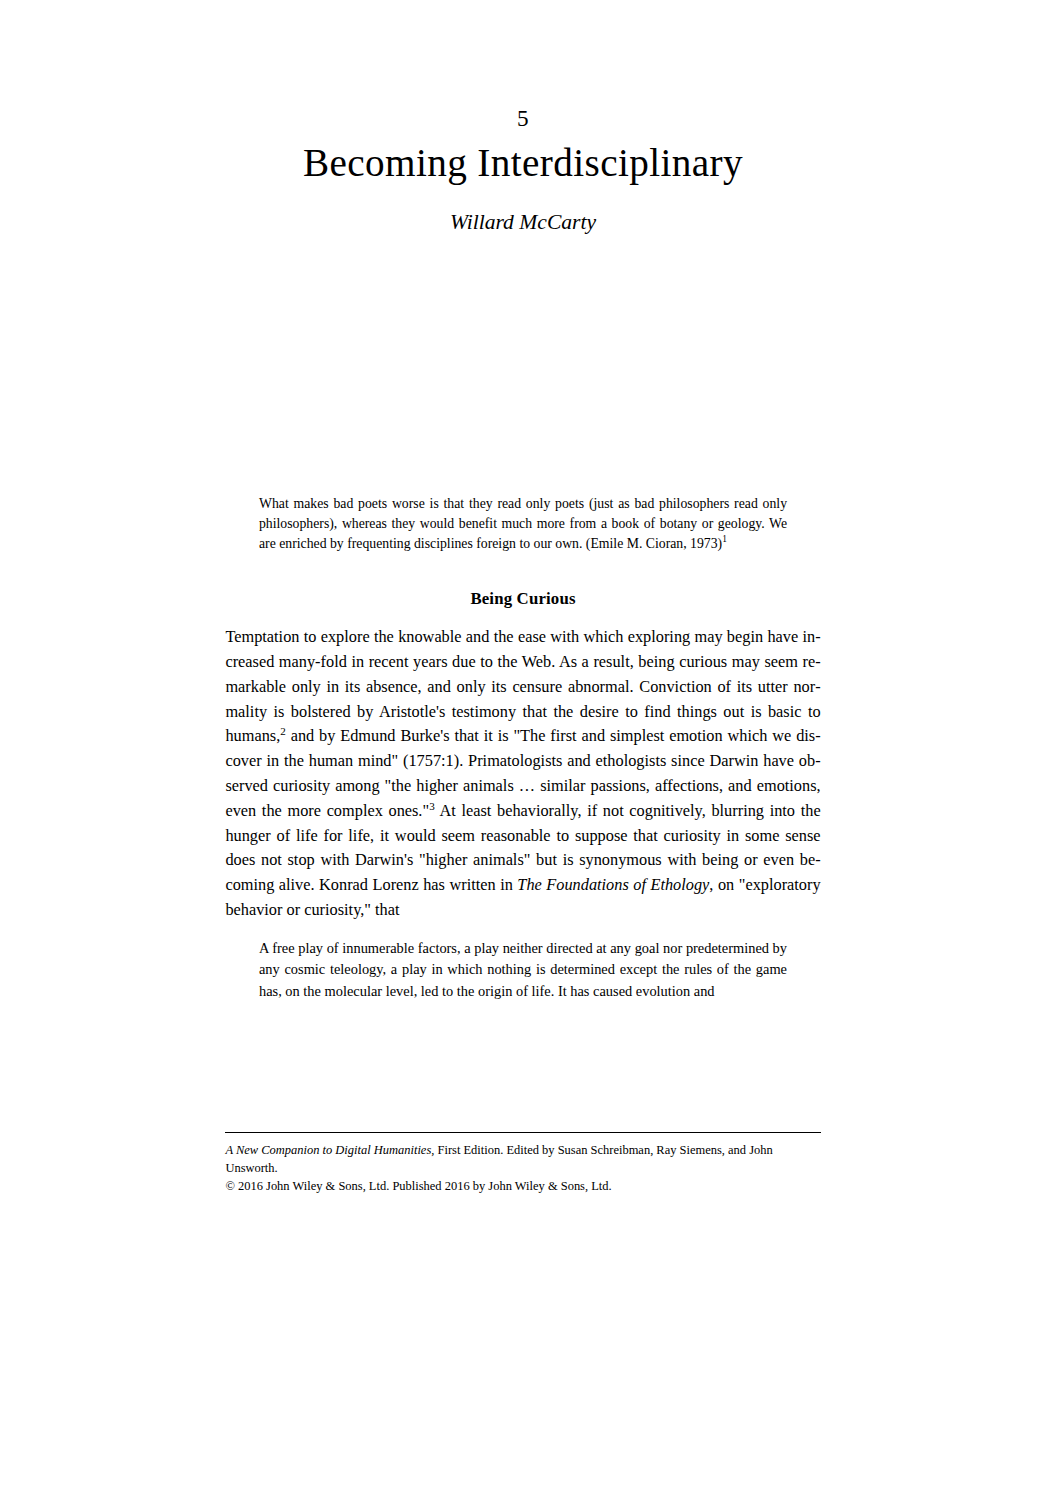5
Becoming Interdisciplinary
Willard McCarty
What makes bad poets worse is that they read only poets (just as bad philosophers read only philosophers), whereas they would benefit much more from a book of botany or geology. We are enriched by frequenting disciplines foreign to our own. (Emile M. Cioran, 1973)1
Being Curious
Temptation to explore the knowable and the ease with which exploring may begin have increased many-fold in recent years due to the Web. As a result, being curious may seem remarkable only in its absence, and only its censure abnormal. Conviction of its utter normality is bolstered by Aristotle's testimony that the desire to find things out is basic to humans,2 and by Edmund Burke's that it is "The first and simplest emotion which we discover in the human mind" (1757:1). Primatologists and ethologists since Darwin have observed curiosity among "the higher animals … similar passions, affections, and emotions, even the more complex ones."3 At least behaviorally, if not cognitively, blurring into the hunger of life for life, it would seem reasonable to suppose that curiosity in some sense does not stop with Darwin's "higher animals" but is synonymous with being or even becoming alive. Konrad Lorenz has written in The Foundations of Ethology, on "exploratory behavior or curiosity," that
A free play of innumerable factors, a play neither directed at any goal nor predetermined by any cosmic teleology, a play in which nothing is determined except the rules of the game has, on the molecular level, led to the origin of life. It has caused evolution and
A New Companion to Digital Humanities, First Edition. Edited by Susan Schreibman, Ray Siemens, and John Unsworth.
© 2016 John Wiley & Sons, Ltd. Published 2016 by John Wiley & Sons, Ltd.